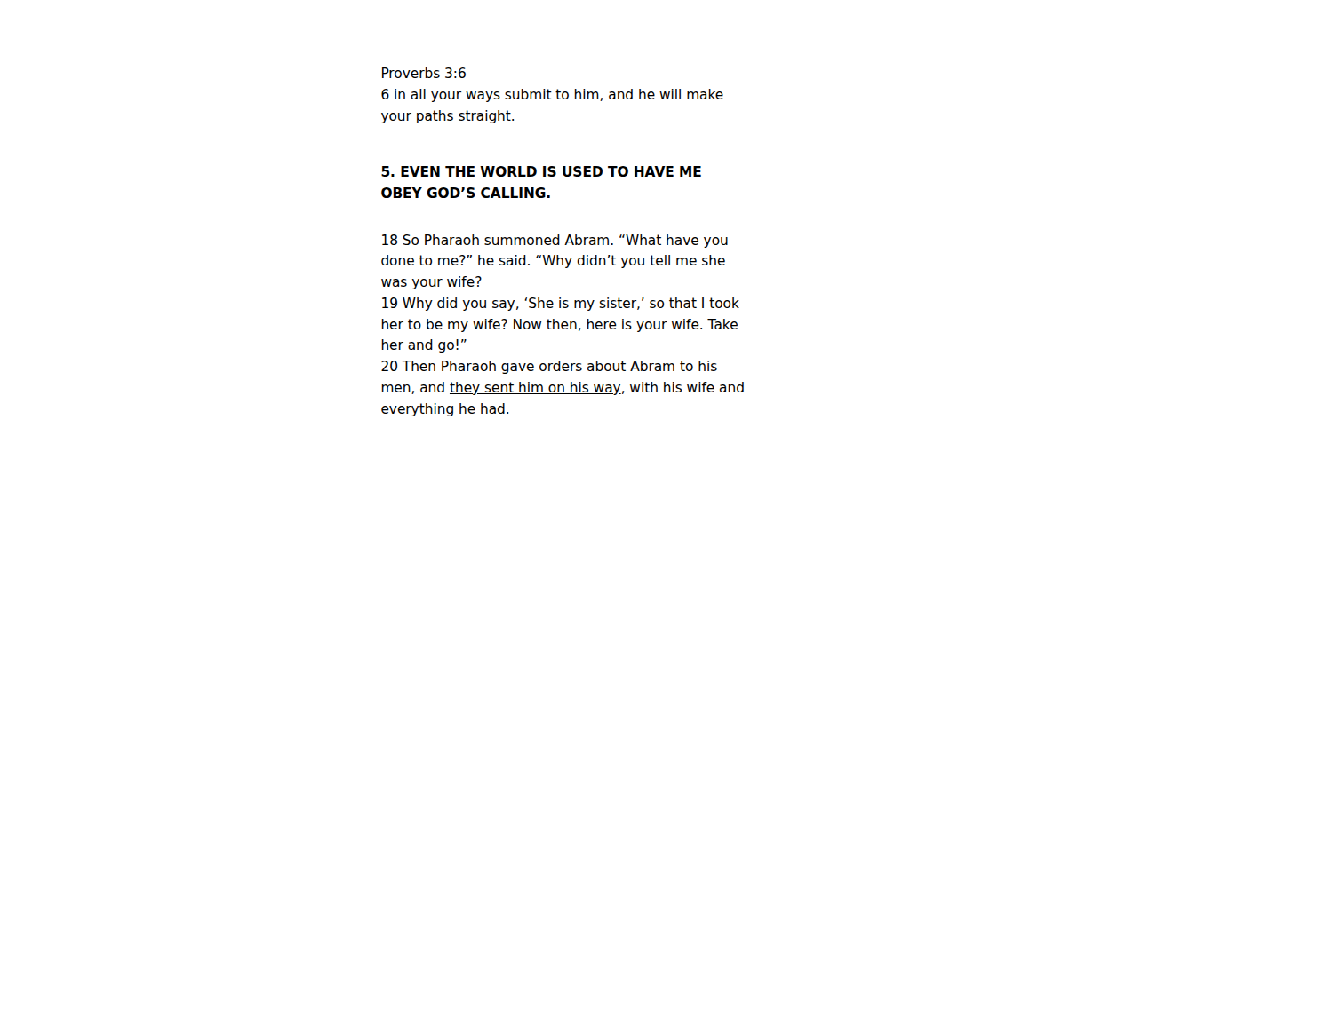Proverbs 3:6
6 in all your ways submit to him, and he will make your paths straight.
5. Even the world is used to have me obey God’s calling.
18 So Pharaoh summoned Abram. “What have you done to me?” he said. “Why didn’t you tell me she was your wife?
19 Why did you say, ‘She is my sister,’ so that I took her to be my wife? Now then, here is your wife. Take her and go!”
20 Then Pharaoh gave orders about Abram to his men, and they sent him on his way, with his wife and everything he had.